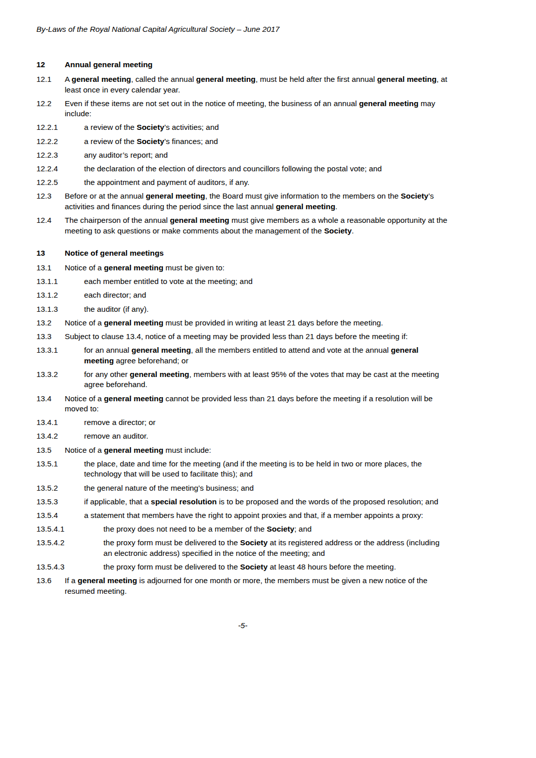By-Laws of the Royal National Capital Agricultural Society – June 2017
12 Annual general meeting
12.1 A general meeting, called the annual general meeting, must be held after the first annual general meeting, at least once in every calendar year.
12.2 Even if these items are not set out in the notice of meeting, the business of an annual general meeting may include:
12.2.1 a review of the Society’s activities; and
12.2.2 a review of the Society’s finances; and
12.2.3 any auditor’s report; and
12.2.4 the declaration of the election of directors and councillors following the postal vote; and
12.2.5 the appointment and payment of auditors, if any.
12.3 Before or at the annual general meeting, the Board must give information to the members on the Society’s activities and finances during the period since the last annual general meeting.
12.4 The chairperson of the annual general meeting must give members as a whole a reasonable opportunity at the meeting to ask questions or make comments about the management of the Society.
13 Notice of general meetings
13.1 Notice of a general meeting must be given to:
13.1.1 each member entitled to vote at the meeting; and
13.1.2 each director; and
13.1.3 the auditor (if any).
13.2 Notice of a general meeting must be provided in writing at least 21 days before the meeting.
13.3 Subject to clause 13.4, notice of a meeting may be provided less than 21 days before the meeting if:
13.3.1 for an annual general meeting, all the members entitled to attend and vote at the annual general meeting agree beforehand; or
13.3.2 for any other general meeting, members with at least 95% of the votes that may be cast at the meeting agree beforehand.
13.4 Notice of a general meeting cannot be provided less than 21 days before the meeting if a resolution will be moved to:
13.4.1 remove a director; or
13.4.2 remove an auditor.
13.5 Notice of a general meeting must include:
13.5.1 the place, date and time for the meeting (and if the meeting is to be held in two or more places, the technology that will be used to facilitate this); and
13.5.2 the general nature of the meeting’s business; and
13.5.3 if applicable, that a special resolution is to be proposed and the words of the proposed resolution; and
13.5.4 a statement that members have the right to appoint proxies and that, if a member appoints a proxy:
13.5.4.1 the proxy does not need to be a member of the Society; and
13.5.4.2 the proxy form must be delivered to the Society at its registered address or the address (including an electronic address) specified in the notice of the meeting; and
13.5.4.3 the proxy form must be delivered to the Society at least 48 hours before the meeting.
13.6 If a general meeting is adjourned for one month or more, the members must be given a new notice of the resumed meeting.
-5-